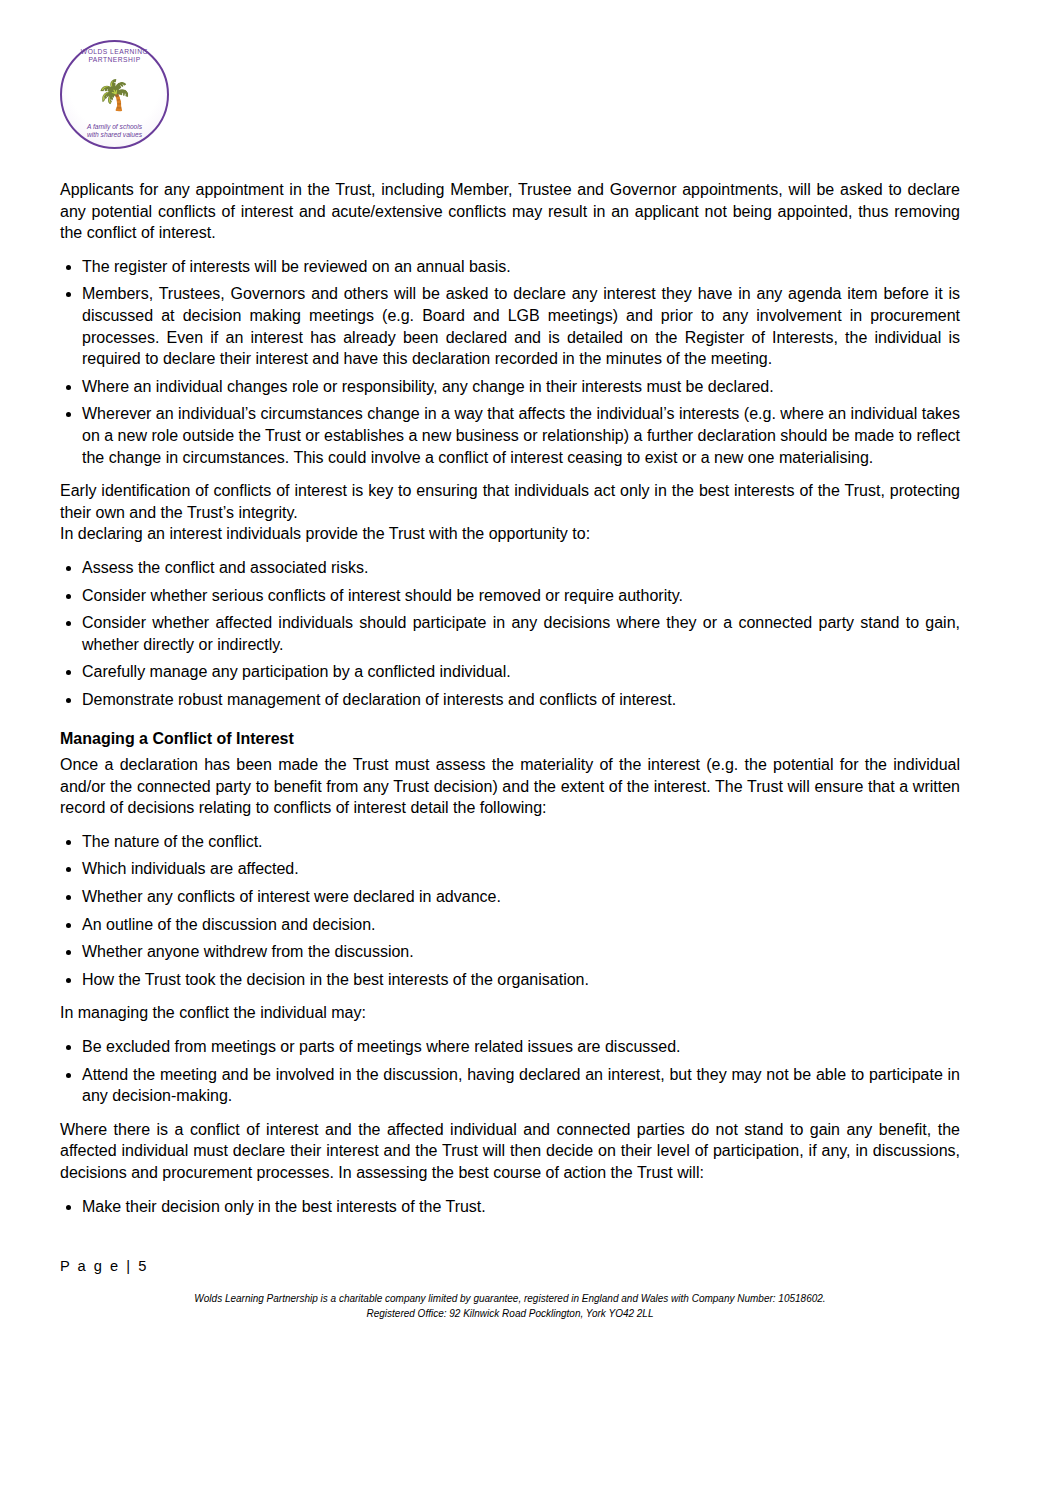WOLDS LEARNING PARTNERSHIP 🌴 A family of schools
with shared values
Applicants for any appointment in the Trust, including Member, Trustee and Governor appointments, will be asked to declare any potential conflicts of interest and acute/extensive conflicts may result in an applicant not being appointed, thus removing the conflict of interest.
The register of interests will be reviewed on an annual basis.
Members, Trustees, Governors and others will be asked to declare any interest they have in any agenda item before it is discussed at decision making meetings (e.g. Board and LGB meetings) and prior to any involvement in procurement processes. Even if an interest has already been declared and is detailed on the Register of Interests, the individual is required to declare their interest and have this declaration recorded in the minutes of the meeting.
Where an individual changes role or responsibility, any change in their interests must be declared.
Wherever an individual’s circumstances change in a way that affects the individual’s interests (e.g. where an individual takes on a new role outside the Trust or establishes a new business or relationship) a further declaration should be made to reflect the change in circumstances. This could involve a conflict of interest ceasing to exist or a new one materialising.
Early identification of conflicts of interest is key to ensuring that individuals act only in the best interests of the Trust, protecting their own and the Trust’s integrity.
In declaring an interest individuals provide the Trust with the opportunity to:
Assess the conflict and associated risks.
Consider whether serious conflicts of interest should be removed or require authority.
Consider whether affected individuals should participate in any decisions where they or a connected party stand to gain, whether directly or indirectly.
Carefully manage any participation by a conflicted individual.
Demonstrate robust management of declaration of interests and conflicts of interest.
Managing a Conflict of Interest
Once a declaration has been made the Trust must assess the materiality of the interest (e.g. the potential for the individual and/or the connected party to benefit from any Trust decision) and the extent of the interest. The Trust will ensure that a written record of decisions relating to conflicts of interest detail the following:
The nature of the conflict.
Which individuals are affected.
Whether any conflicts of interest were declared in advance.
An outline of the discussion and decision.
Whether anyone withdrew from the discussion.
How the Trust took the decision in the best interests of the organisation.
In managing the conflict the individual may:
Be excluded from meetings or parts of meetings where related issues are discussed.
Attend the meeting and be involved in the discussion, having declared an interest, but they may not be able to participate in any decision-making.
Where there is a conflict of interest and the affected individual and connected parties do not stand to gain any benefit, the affected individual must declare their interest and the Trust will then decide on their level of participation, if any, in discussions, decisions and procurement processes. In assessing the best course of action the Trust will:
Make their decision only in the best interests of the Trust.
P a g e | 5
Wolds Learning Partnership is a charitable company limited by guarantee, registered in England and Wales with Company Number: 10518602.
Registered Office: 92 Kilnwick Road Pocklington, York YO42 2LL